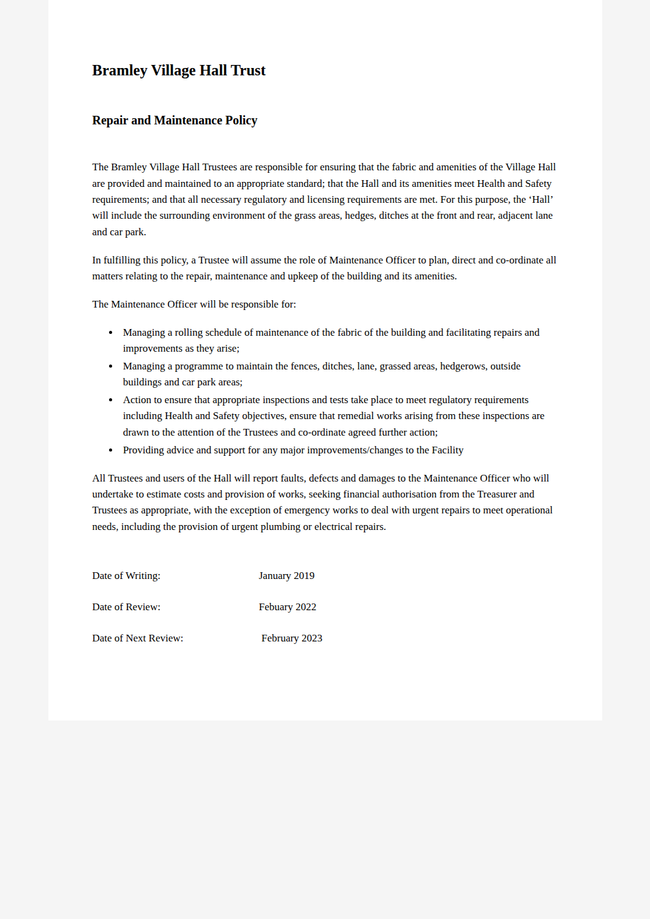Bramley Village Hall Trust
Repair and Maintenance Policy
The Bramley Village Hall Trustees are responsible for ensuring that the fabric and amenities of the Village Hall are provided and maintained to an appropriate standard; that the Hall and its amenities meet Health and Safety requirements; and that all necessary regulatory and licensing requirements are met. For this purpose, the ‘Hall’ will include the surrounding environment of the grass areas, hedges, ditches at the front and rear, adjacent lane and car park.
In fulfilling this policy, a Trustee will assume the role of Maintenance Officer to plan, direct and co-ordinate all matters relating to the repair, maintenance and upkeep of the building and its amenities.
The Maintenance Officer will be responsible for:
Managing a rolling schedule of maintenance of the fabric of the building and facilitating repairs and improvements as they arise;
Managing a programme to maintain the fences, ditches, lane, grassed areas, hedgerows, outside buildings and car park areas;
Action to ensure that appropriate inspections and tests take place to meet regulatory requirements including Health and Safety objectives, ensure that remedial works arising from these inspections are drawn to the attention of the Trustees and co-ordinate agreed further action;
Providing advice and support for any major improvements/changes to the Facility
All Trustees and users of the Hall will report faults, defects and damages to the Maintenance Officer who will undertake to estimate costs and provision of works, seeking financial authorisation from the Treasurer and Trustees as appropriate, with the exception of emergency works to deal with urgent repairs to meet operational needs, including the provision of urgent plumbing or electrical repairs.
| Date of Writing: | January 2019 |
| Date of Review: | Febuary 2022 |
| Date of Next Review: | February 2023 |